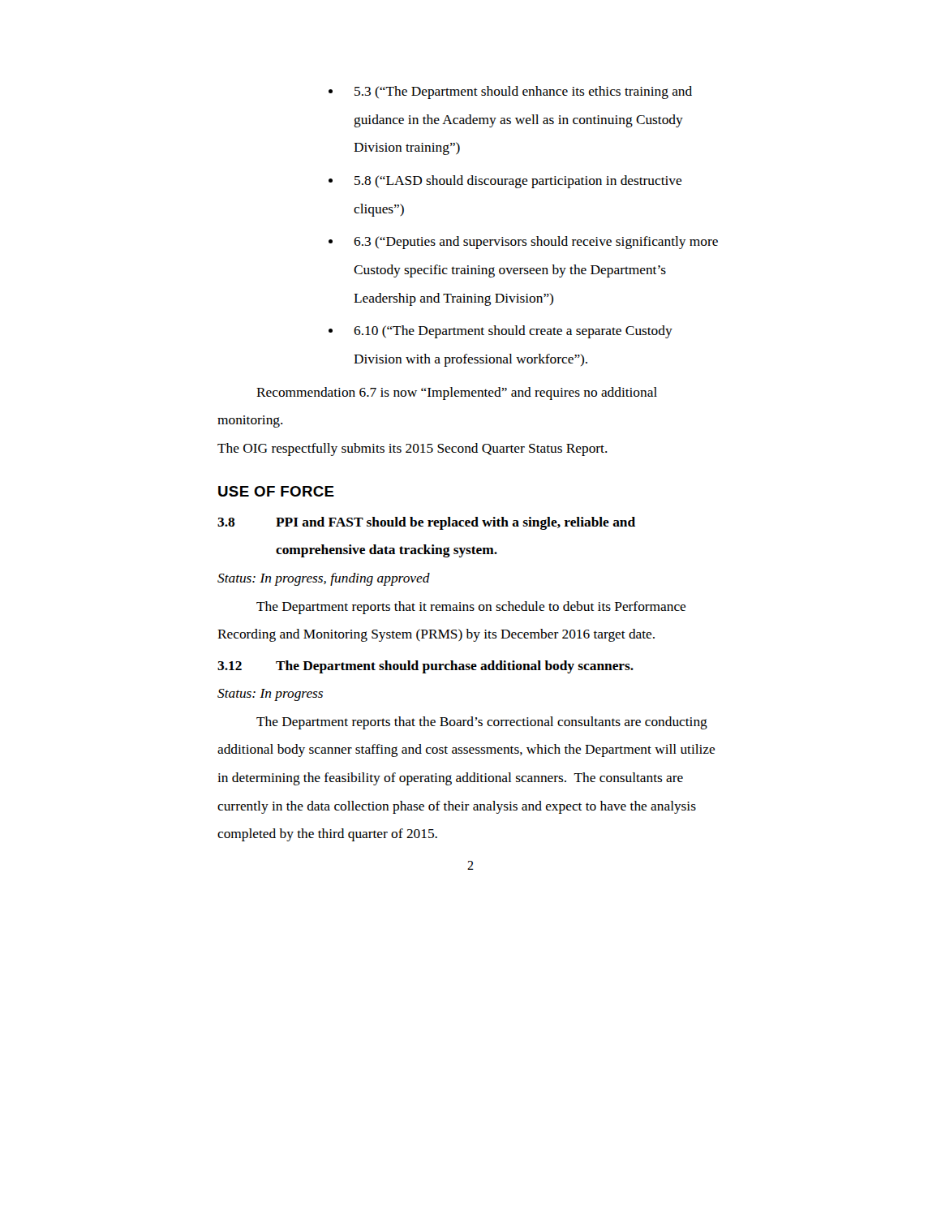5.3 (“The Department should enhance its ethics training and guidance in the Academy as well as in continuing Custody Division training”)
5.8 (“LASD should discourage participation in destructive cliques”)
6.3 (“Deputies and supervisors should receive significantly more Custody specific training overseen by the Department’s Leadership and Training Division”)
6.10 (“The Department should create a separate Custody Division with a professional workforce”).
Recommendation 6.7 is now “Implemented” and requires no additional monitoring.
The OIG respectfully submits its 2015 Second Quarter Status Report.
USE OF FORCE
3.8
PPI and FAST should be replaced with a single, reliable and comprehensive data tracking system.
Status: In progress, funding approved
The Department reports that it remains on schedule to debut its Performance Recording and Monitoring System (PRMS) by its December 2016 target date.
3.12
The Department should purchase additional body scanners.
Status: In progress
The Department reports that the Board’s correctional consultants are conducting additional body scanner staffing and cost assessments, which the Department will utilize in determining the feasibility of operating additional scanners. The consultants are currently in the data collection phase of their analysis and expect to have the analysis completed by the third quarter of 2015.
2